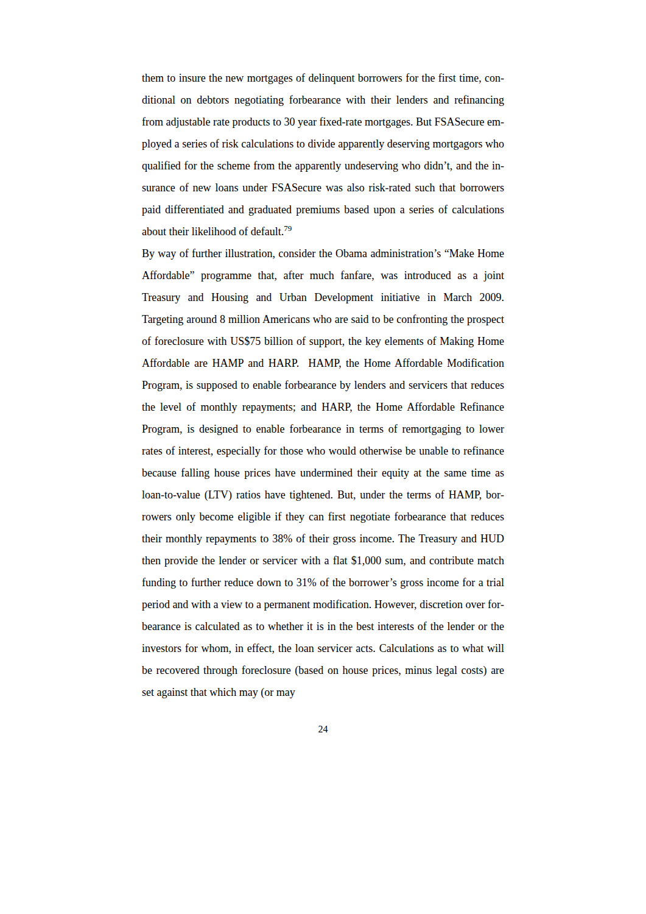them to insure the new mortgages of delinquent borrowers for the first time, conditional on debtors negotiating forbearance with their lenders and refinancing from adjustable rate products to 30 year fixed-rate mortgages. But FSASecure employed a series of risk calculations to divide apparently deserving mortgagors who qualified for the scheme from the apparently undeserving who didn’t, and the insurance of new loans under FSASecure was also risk-rated such that borrowers paid differentiated and graduated premiums based upon a series of calculations about their likelihood of default.79
By way of further illustration, consider the Obama administration’s “Make Home Affordable” programme that, after much fanfare, was introduced as a joint Treasury and Housing and Urban Development initiative in March 2009. Targeting around 8 million Americans who are said to be confronting the prospect of foreclosure with US$75 billion of support, the key elements of Making Home Affordable are HAMP and HARP. HAMP, the Home Affordable Modification Program, is supposed to enable forbearance by lenders and servicers that reduces the level of monthly repayments; and HARP, the Home Affordable Refinance Program, is designed to enable forbearance in terms of remortgaging to lower rates of interest, especially for those who would otherwise be unable to refinance because falling house prices have undermined their equity at the same time as loan-to-value (LTV) ratios have tightened. But, under the terms of HAMP, borrowers only become eligible if they can first negotiate forbearance that reduces their monthly repayments to 38% of their gross income. The Treasury and HUD then provide the lender or servicer with a flat $1,000 sum, and contribute match funding to further reduce down to 31% of the borrower’s gross income for a trial period and with a view to a permanent modification. However, discretion over forbearance is calculated as to whether it is in the best interests of the lender or the investors for whom, in effect, the loan servicer acts. Calculations as to what will be recovered through foreclosure (based on house prices, minus legal costs) are set against that which may (or may
24